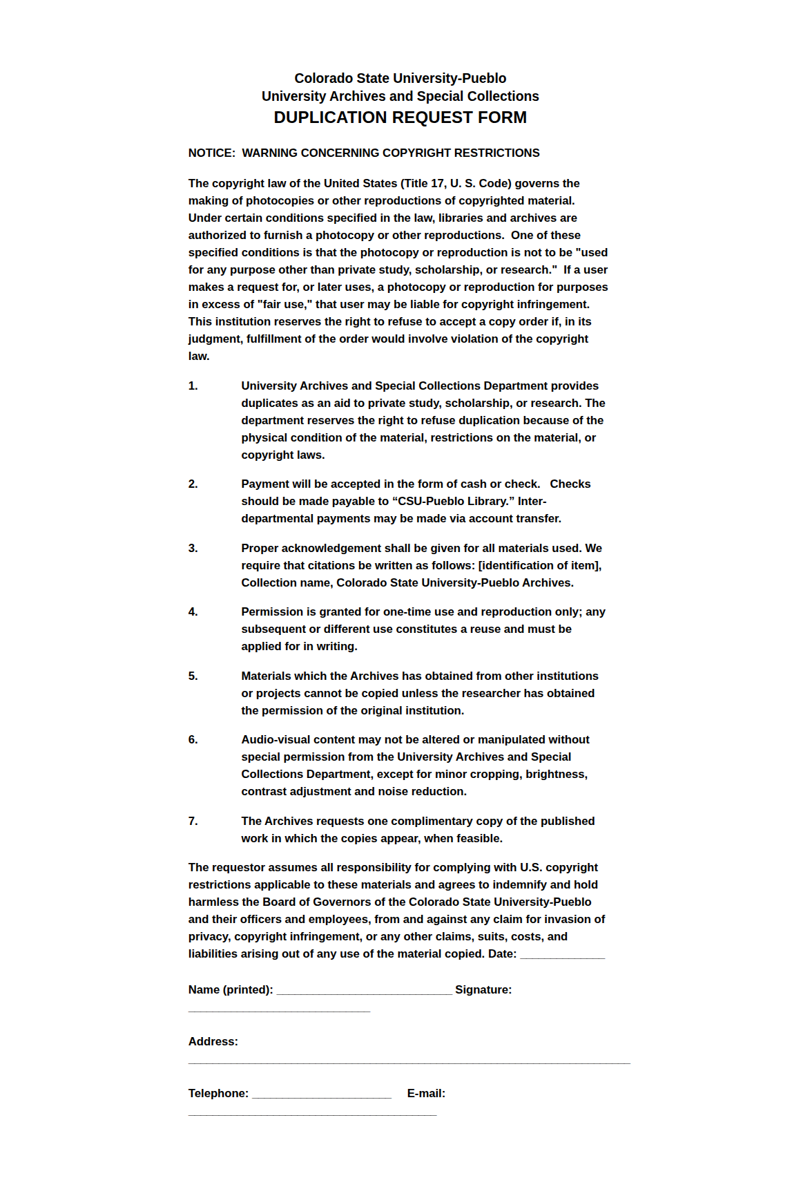Colorado State University-Pueblo
University Archives and Special Collections
DUPLICATION REQUEST FORM
NOTICE: WARNING CONCERNING COPYRIGHT RESTRICTIONS
The copyright law of the United States (Title 17, U. S. Code) governs the making of photocopies or other reproductions of copyrighted material. Under certain conditions specified in the law, libraries and archives are authorized to furnish a photocopy or other reproductions. One of these specified conditions is that the photocopy or reproduction is not to be "used for any purpose other than private study, scholarship, or research." If a user makes a request for, or later uses, a photocopy or reproduction for purposes in excess of "fair use," that user may be liable for copyright infringement. This institution reserves the right to refuse to accept a copy order if, in its judgment, fulfillment of the order would involve violation of the copyright law.
1. University Archives and Special Collections Department provides duplicates as an aid to private study, scholarship, or research. The department reserves the right to refuse duplication because of the physical condition of the material, restrictions on the material, or copyright laws.
2. Payment will be accepted in the form of cash or check. Checks should be made payable to “CSU-Pueblo Library.” Inter-departmental payments may be made via account transfer.
3. Proper acknowledgement shall be given for all materials used. We require that citations be written as follows: [identification of item], Collection name, Colorado State University-Pueblo Archives.
4. Permission is granted for one-time use and reproduction only; any subsequent or different use constitutes a reuse and must be applied for in writing.
5. Materials which the Archives has obtained from other institutions or projects cannot be copied unless the researcher has obtained the permission of the original institution.
6. Audio-visual content may not be altered or manipulated without special permission from the University Archives and Special Collections Department, except for minor cropping, brightness, contrast adjustment and noise reduction.
7. The Archives requests one complimentary copy of the published work in which the copies appear, when feasible.
The requestor assumes all responsibility for complying with U.S. copyright restrictions applicable to these materials and agrees to indemnify and hold harmless the Board of Governors of the Colorado State University-Pueblo and their officers and employees, from and against any claim for invasion of privacy, copyright infringement, or any other claims, suits, costs, and liabilities arising out of any use of the material copied. Date: ______________
Name (printed): _____________________________ Signature: ______________________________
Address: _________________________________________________________________________
Telephone: _______________________ E-mail: _________________________________________